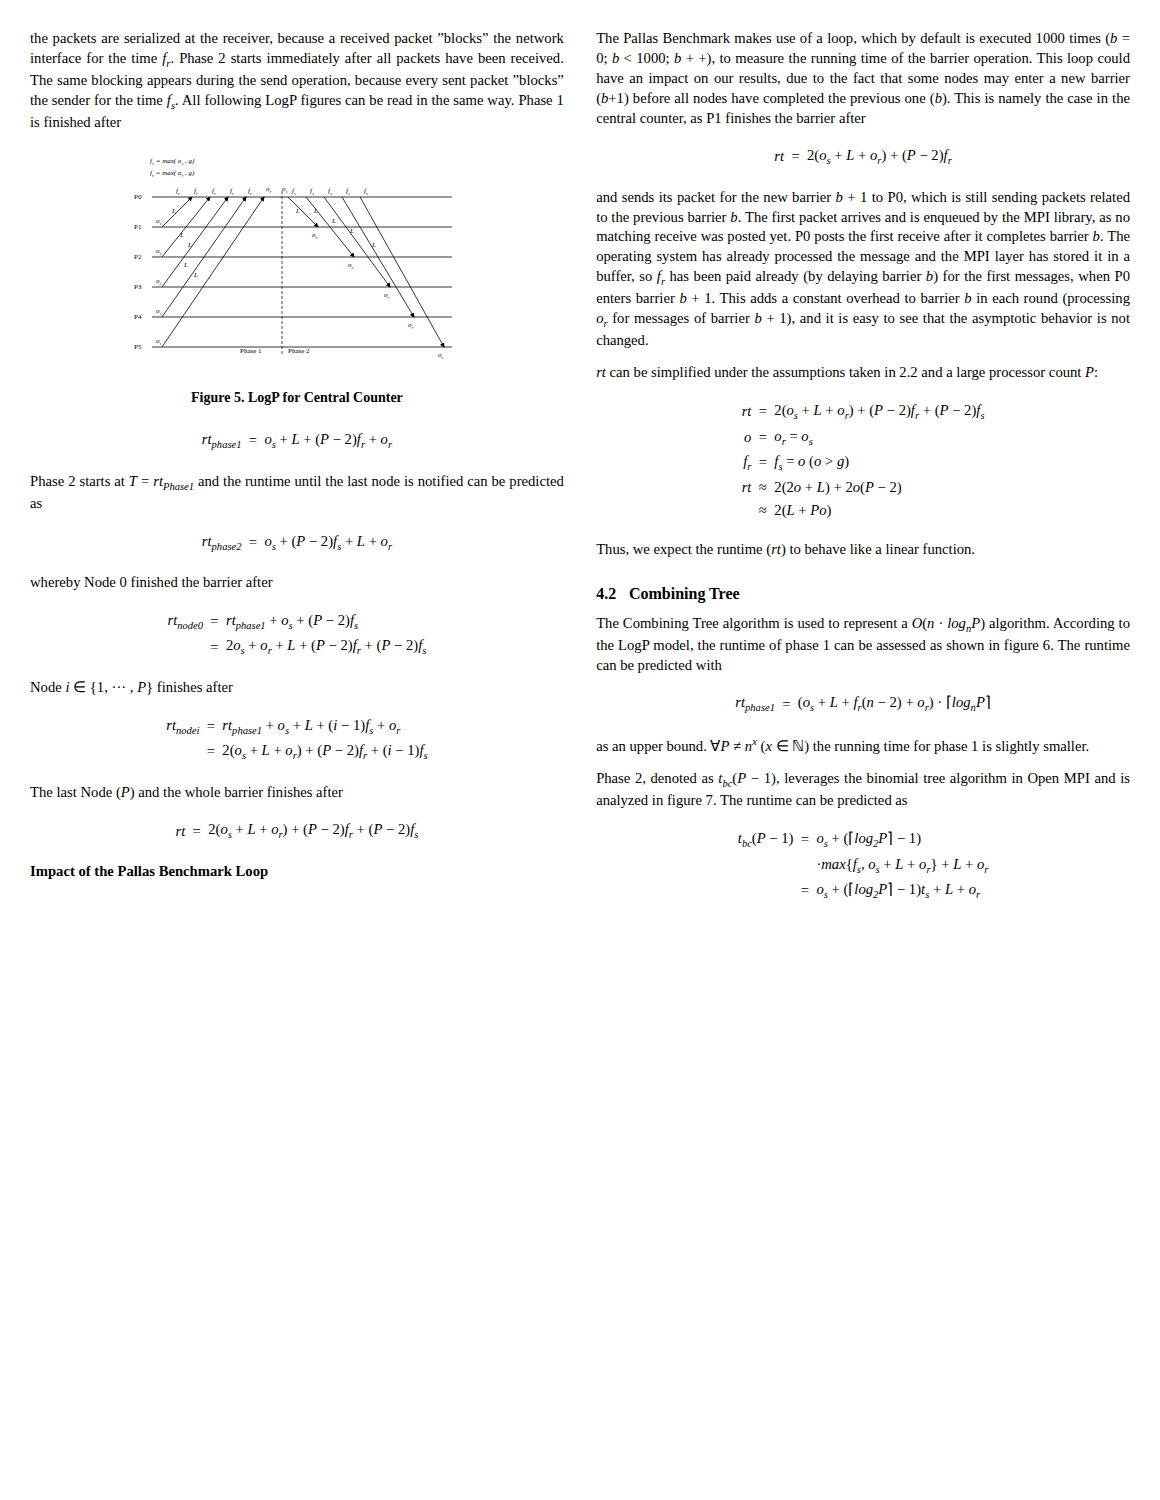the packets are serialized at the receiver, because a received packet ”blocks” the network interface for the time fr. Phase 2 starts immediately after all packets have been received. The same blocking appears during the send operation, because every sent packet ”blocks” the sender for the time fs. All following LogP figures can be read in the same way. Phase 1 is finished after
fs = max( os , g) fr = max( or , g) P0 P1 P2 P3 P4 P5 os os os os os L L L L L fr fr fr fr fr or os fs fs fs fs fs L L L L L or or or or or Phase 1 Phase 2
Figure 5. LogP for Central Counter
| rt phase1 | = | o s + L + ( P − 2) f r + o r |
Phase 2 starts at T = rtPhase1 and the runtime until the last node is notified can be predicted as
| rt phase2 | = | o s + ( P − 2) f s + L + o r |
whereby Node 0 finished the barrier after
| rt node0 | = | rt phase1 + o s + ( P − 2) f s |
| | = | 2 o s + o r + L + ( P − 2) f r + ( P − 2) f s |
Node i ∈ {1, ··· , P} finishes after
| rt nodei | = | rt phase1 + o s + L + ( i − 1) f s + o r |
| | = | 2( o s + L + o r ) + ( P − 2) f r + ( i − 1) f s |
The last Node (P) and the whole barrier finishes after
| rt | = | 2( o s + L + o r ) + ( P − 2) f r + ( P − 2) f s |
Impact of the Pallas Benchmark Loop
The Pallas Benchmark makes use of a loop, which by default is executed 1000 times (b = 0; b < 1000; b + +), to measure the running time of the barrier operation. This loop could have an impact on our results, due to the fact that some nodes may enter a new barrier (b+1) before all nodes have completed the previous one (b). This is namely the case in the central counter, as P1 finishes the barrier after
| rt | = | 2( o s + L + o r ) + ( P − 2) f r |
and sends its packet for the new barrier b + 1 to P0, which is still sending packets related to the previous barrier b. The first packet arrives and is enqueued by the MPI library, as no matching receive was posted yet. P0 posts the first receive after it completes barrier b. The operating system has already processed the message and the MPI layer has stored it in a buffer, so fr has been paid already (by delaying barrier b) for the first messages, when P0 enters barrier b + 1. This adds a constant overhead to barrier b in each round (processing or for messages of barrier b + 1), and it is easy to see that the asymptotic behavior is not changed.
rt can be simplified under the assumptions taken in 2.2 and a large processor count P:
| rt | = | 2( o s + L + o r ) + ( P − 2) f r + ( P − 2) f s |
| o | = | o r = o s |
| f r | = | f s = o ( o > g ) |
| rt | ≈ | 2(2 o + L ) + 2 o ( P − 2) |
| | ≈ | 2( L + Po ) |
Thus, we expect the runtime (rt) to behave like a linear function.
4.2 Combining Tree
The Combining Tree algorithm is used to represent a O(n · lognP) algorithm. According to the LogP model, the runtime of phase 1 can be assessed as shown in figure 6. The runtime can be predicted with
| rt phase1 | = | ( o s + L + f r ( n − 2) + o r ) · ⌈ log n P ⌉ |
as an upper bound. ∀P ≠ nx (x ∈ ℕ) the running time for phase 1 is slightly smaller.
Phase 2, denoted as tbc(P − 1), leverages the binomial tree algorithm in Open MPI and is analyzed in figure 7. The runtime can be predicted as
| t bc ( P − 1) | = | o s + (⌈ log 2 P ⌉ − 1) |
| | | · max { f s , o s + L + o r } + L + o r |
| | = | o s + (⌈ log 2 P ⌉ − 1) t s + L + o r |